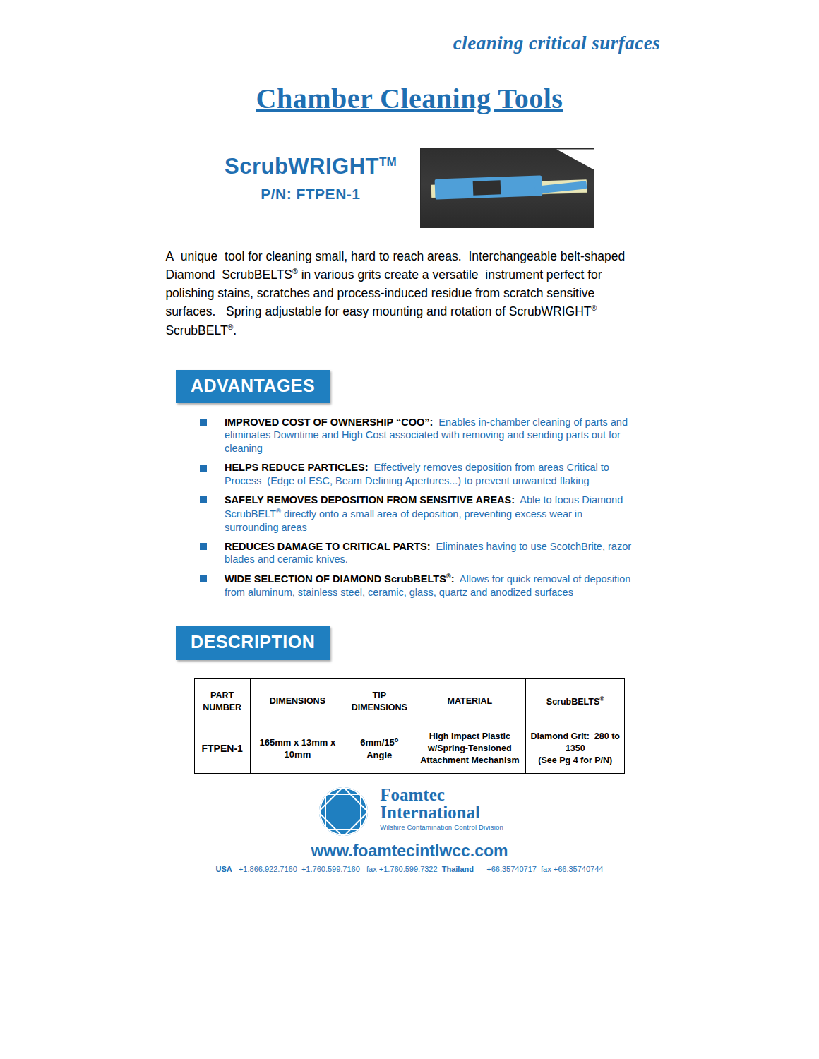cleaning critical surfaces
Chamber Cleaning Tools
ScrubWRIGHTTM
P/N: FTPEN-1
A unique tool for cleaning small, hard to reach areas. Interchangeable belt-shaped Diamond ScrubBELTS® in various grits create a versatile instrument perfect for polishing stains, scratches and process-induced residue from scratch sensitive surfaces. Spring adjustable for easy mounting and rotation of ScrubWRIGHT® ScrubBELT®.
ADVANTAGES
IMPROVED COST OF OWNERSHIP “COO”: Enables in-chamber cleaning of parts and eliminates Downtime and High Cost associated with removing and sending parts out for cleaning
HELPS REDUCE PARTICLES: Effectively removes deposition from areas Critical to Process (Edge of ESC, Beam Defining Apertures...) to prevent unwanted flaking
SAFELY REMOVES DEPOSITION FROM SENSITIVE AREAS: Able to focus Diamond ScrubBELT® directly onto a small area of deposition, preventing excess wear in surrounding areas
REDUCES DAMAGE TO CRITICAL PARTS: Eliminates having to use ScotchBrite, razor blades and ceramic knives.
WIDE SELECTION OF DIAMOND ScrubBELTS®: Allows for quick removal of deposition from aluminum, stainless steel, ceramic, glass, quartz and anodized surfaces
DESCRIPTION
| PART NUMBER | DIMENSIONS | TIP DIMENSIONS | MATERIAL | ScrubBELTS ® |
| --- | --- | --- | --- | --- |
| FTPEN-1 | 165mm x 13mm x 10mm | 6mm/15 o Angle | High Impact Plastic w/Spring-Tensioned Attachment Mechanism | Diamond Grit: 280 to 1350 (See Pg 4 for P/N) |
Foamtec
International
Wilshire Contamination Control Division
www.foamtecintlwcc.com
USA +1.866.922.7160 +1.760.599.7160 fax +1.760.599.7322 Thailand +66.35740717 fax +66.35740744